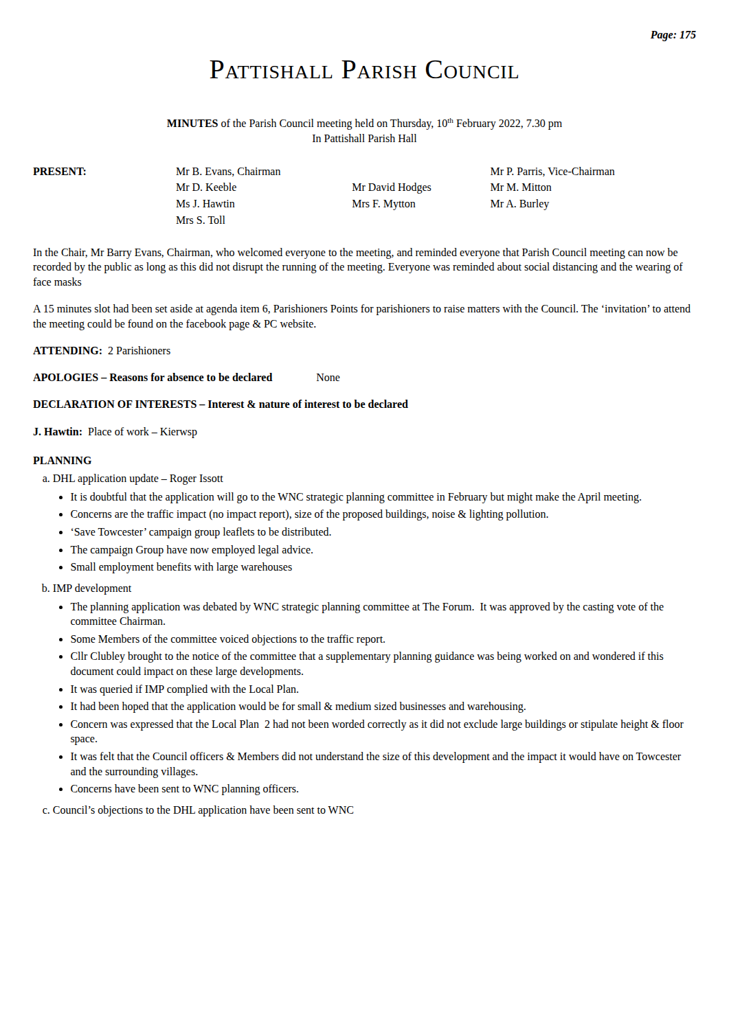Page: 175
Pattishall Parish Council
MINUTES of the Parish Council meeting held on Thursday, 10th February 2022, 7.30 pm In Pattishall Parish Hall
PRESENT:
| Mr B. Evans, Chairman | | Mr P. Parris, Vice-Chairman |
| Mr D. Keeble | Mr David Hodges | Mr M. Mitton |
| Ms J. Hawtin | Mrs F. Mytton | Mr A. Burley |
| Mrs S. Toll | | |
In the Chair, Mr Barry Evans, Chairman, who welcomed everyone to the meeting, and reminded everyone that Parish Council meeting can now be recorded by the public as long as this did not disrupt the running of the meeting. Everyone was reminded about social distancing and the wearing of face masks
A 15 minutes slot had been set aside at agenda item 6, Parishioners Points for parishioners to raise matters with the Council. The ‘invitation’ to attend the meeting could be found on the facebook page & PC website.
ATTENDING: 2 Parishioners
APOLOGIES – Reasons for absence to be declared None
DECLARATION OF INTERESTS – Interest & nature of interest to be declared
J. Hawtin: Place of work – Kierwsp
PLANNING
DHL application update – Roger Issott
It is doubtful that the application will go to the WNC strategic planning committee in February but might make the April meeting.
Concerns are the traffic impact (no impact report), size of the proposed buildings, noise & lighting pollution.
‘Save Towcester’ campaign group leaflets to be distributed.
The campaign Group have now employed legal advice.
Small employment benefits with large warehouses
IMP development
The planning application was debated by WNC strategic planning committee at The Forum. It was approved by the casting vote of the committee Chairman.
Some Members of the committee voiced objections to the traffic report.
Cllr Clubley brought to the notice of the committee that a supplementary planning guidance was being worked on and wondered if this document could impact on these large developments.
It was queried if IMP complied with the Local Plan.
It had been hoped that the application would be for small & medium sized businesses and warehousing.
Concern was expressed that the Local Plan 2 had not been worded correctly as it did not exclude large buildings or stipulate height & floor space.
It was felt that the Council officers & Members did not understand the size of this development and the impact it would have on Towcester and the surrounding villages.
Concerns have been sent to WNC planning officers.
Council’s objections to the DHL application have been sent to WNC